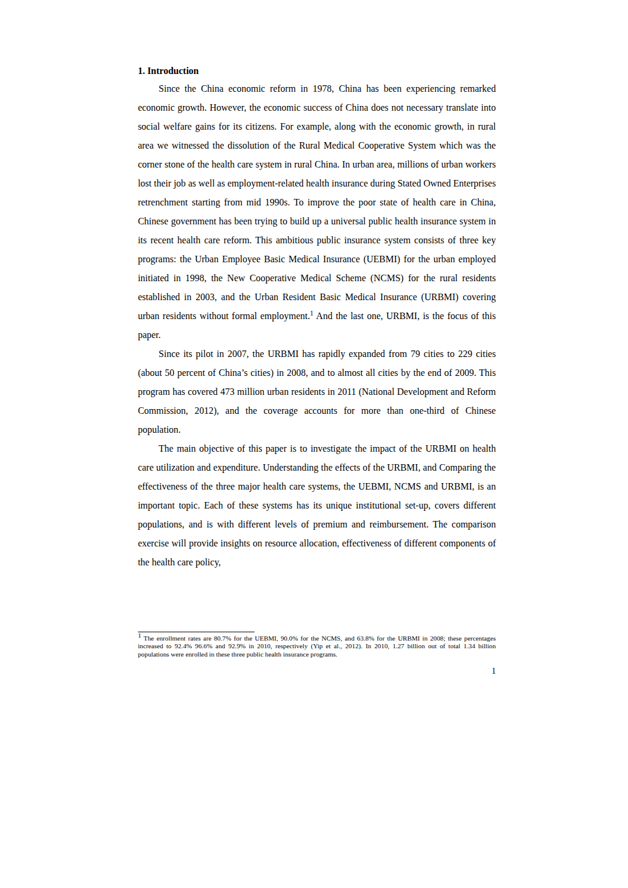1. Introduction
Since the China economic reform in 1978, China has been experiencing remarked economic growth. However, the economic success of China does not necessary translate into social welfare gains for its citizens. For example, along with the economic growth, in rural area we witnessed the dissolution of the Rural Medical Cooperative System which was the corner stone of the health care system in rural China. In urban area, millions of urban workers lost their job as well as employment-related health insurance during Stated Owned Enterprises retrenchment starting from mid 1990s. To improve the poor state of health care in China, Chinese government has been trying to build up a universal public health insurance system in its recent health care reform. This ambitious public insurance system consists of three key programs: the Urban Employee Basic Medical Insurance (UEBMI) for the urban employed initiated in 1998, the New Cooperative Medical Scheme (NCMS) for the rural residents established in 2003, and the Urban Resident Basic Medical Insurance (URBMI) covering urban residents without formal employment.1 And the last one, URBMI, is the focus of this paper.
Since its pilot in 2007, the URBMI has rapidly expanded from 79 cities to 229 cities (about 50 percent of China’s cities) in 2008, and to almost all cities by the end of 2009. This program has covered 473 million urban residents in 2011 (National Development and Reform Commission, 2012), and the coverage accounts for more than one-third of Chinese population.
The main objective of this paper is to investigate the impact of the URBMI on health care utilization and expenditure. Understanding the effects of the URBMI, and Comparing the effectiveness of the three major health care systems, the UEBMI, NCMS and URBMI, is an important topic. Each of these systems has its unique institutional set-up, covers different populations, and is with different levels of premium and reimbursement. The comparison exercise will provide insights on resource allocation, effectiveness of different components of the health care policy,
1 The enrollment rates are 80.7% for the UEBMI, 90.0% for the NCMS, and 63.8% for the URBMI in 2008; these percentages increased to 92.4% 96.6% and 92.9% in 2010, respectively (Yip et al., 2012). In 2010, 1.27 billion out of total 1.34 billion populations were enrolled in these three public health insurance programs.
1